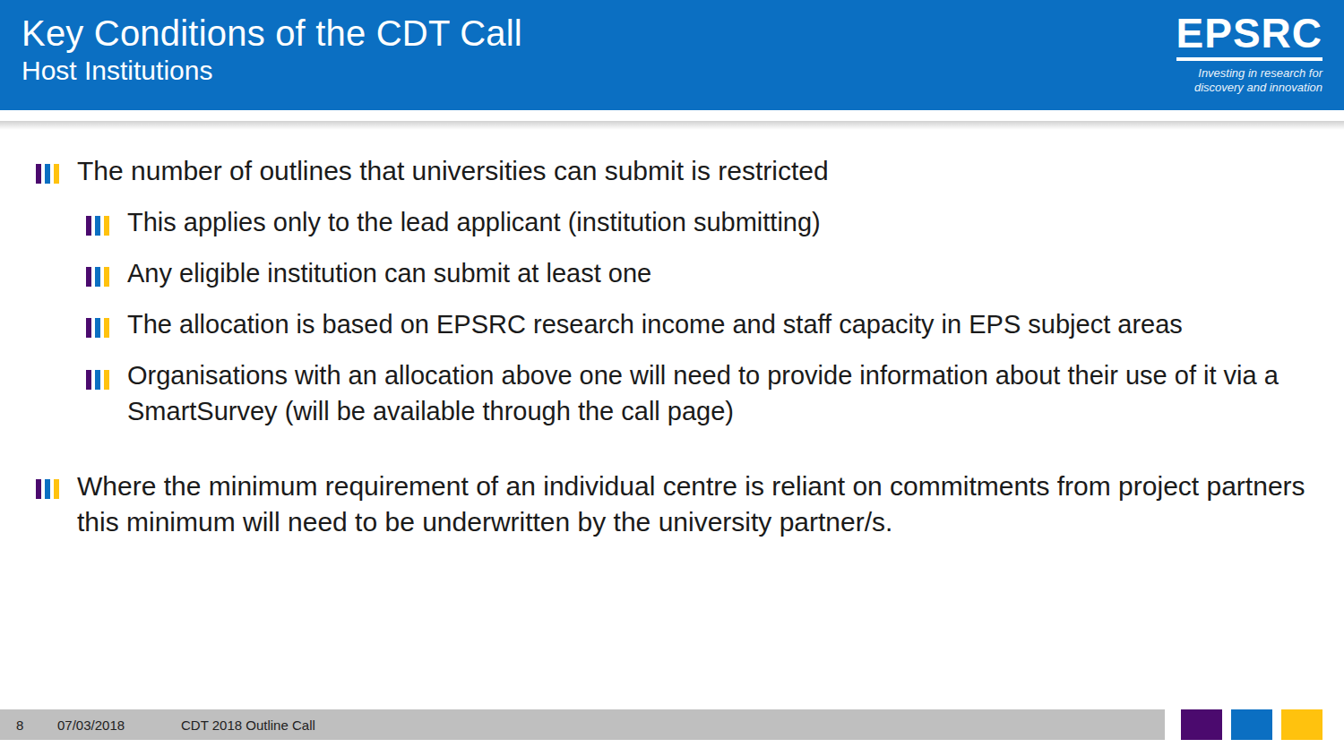Key Conditions of the CDT Call
Host Institutions
EPSRC
Investing in research for
discovery and innovation
The number of outlines that universities can submit is restricted
This applies only to the lead applicant (institution submitting)
Any eligible institution can submit at least one
The allocation is based on EPSRC research income and staff capacity in EPS subject areas
Organisations with an allocation above one will need to provide information about their use of it via a SmartSurvey (will be available through the call page)
Where the minimum requirement of an individual centre is reliant on commitments from project partners this minimum will need to be underwritten by the university partner/s.
8 07/03/2018 CDT 2018 Outline Call